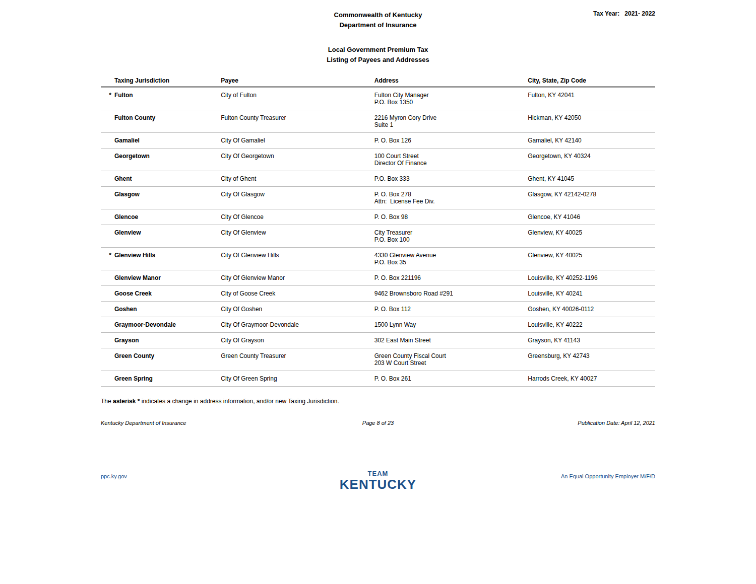Tax Year: 2021- 2022
Commonwealth of Kentucky
Department of Insurance
Local Government Premium Tax
Listing of Payees and Addresses
| | Taxing Jurisdiction | Payee | Address | City, State, Zip Code |
| --- | --- | --- | --- | --- |
| * | Fulton | City of Fulton | Fulton City Manager P.O. Box 1350 | Fulton, KY 42041 |
| | Fulton County | Fulton County Treasurer | 2216 Myron Cory Drive Suite 1 | Hickman, KY 42050 |
| | Gamaliel | City Of Gamaliel | P. O. Box 126 | Gamaliel, KY 42140 |
| | Georgetown | City Of Georgetown | 100 Court Street Director Of Finance | Georgetown, KY 40324 |
| | Ghent | City of Ghent | P.O. Box 333 | Ghent, KY 41045 |
| | Glasgow | City Of Glasgow | P. O. Box 278 Attn: License Fee Div. | Glasgow, KY 42142-0278 |
| | Glencoe | City Of Glencoe | P. O. Box 98 | Glencoe, KY 41046 |
| | Glenview | City Of Glenview | City Treasurer P.O. Box 100 | Glenview, KY 40025 |
| * | Glenview Hills | City Of Glenview Hills | 4330 Glenview Avenue P.O. Box 35 | Glenview, KY 40025 |
| | Glenview Manor | City Of Glenview Manor | P. O. Box 221196 | Louisville, KY 40252-1196 |
| | Goose Creek | City of Goose Creek | 9462 Brownsboro Road #291 | Louisville, KY 40241 |
| | Goshen | City Of Goshen | P. O. Box 112 | Goshen, KY 40026-0112 |
| | Graymoor-Devondale | City Of Graymoor-Devondale | 1500 Lynn Way | Louisville, KY 40222 |
| | Grayson | City Of Grayson | 302 East Main Street | Grayson, KY 41143 |
| | Green County | Green County Treasurer | Green County Fiscal Court 203 W Court Street | Greensburg, KY 42743 |
| | Green Spring | City Of Green Spring | P. O. Box 261 | Harrods Creek, KY 40027 |
The asterisk * indicates a change in address information, and/or new Taxing Jurisdiction.
Kentucky Department of Insurance
Page 8 of 23
Publication Date: April 12, 2021
ppc.ky.gov
TEAM
KENTUCKY
An Equal Opportunity Employer M/F/D